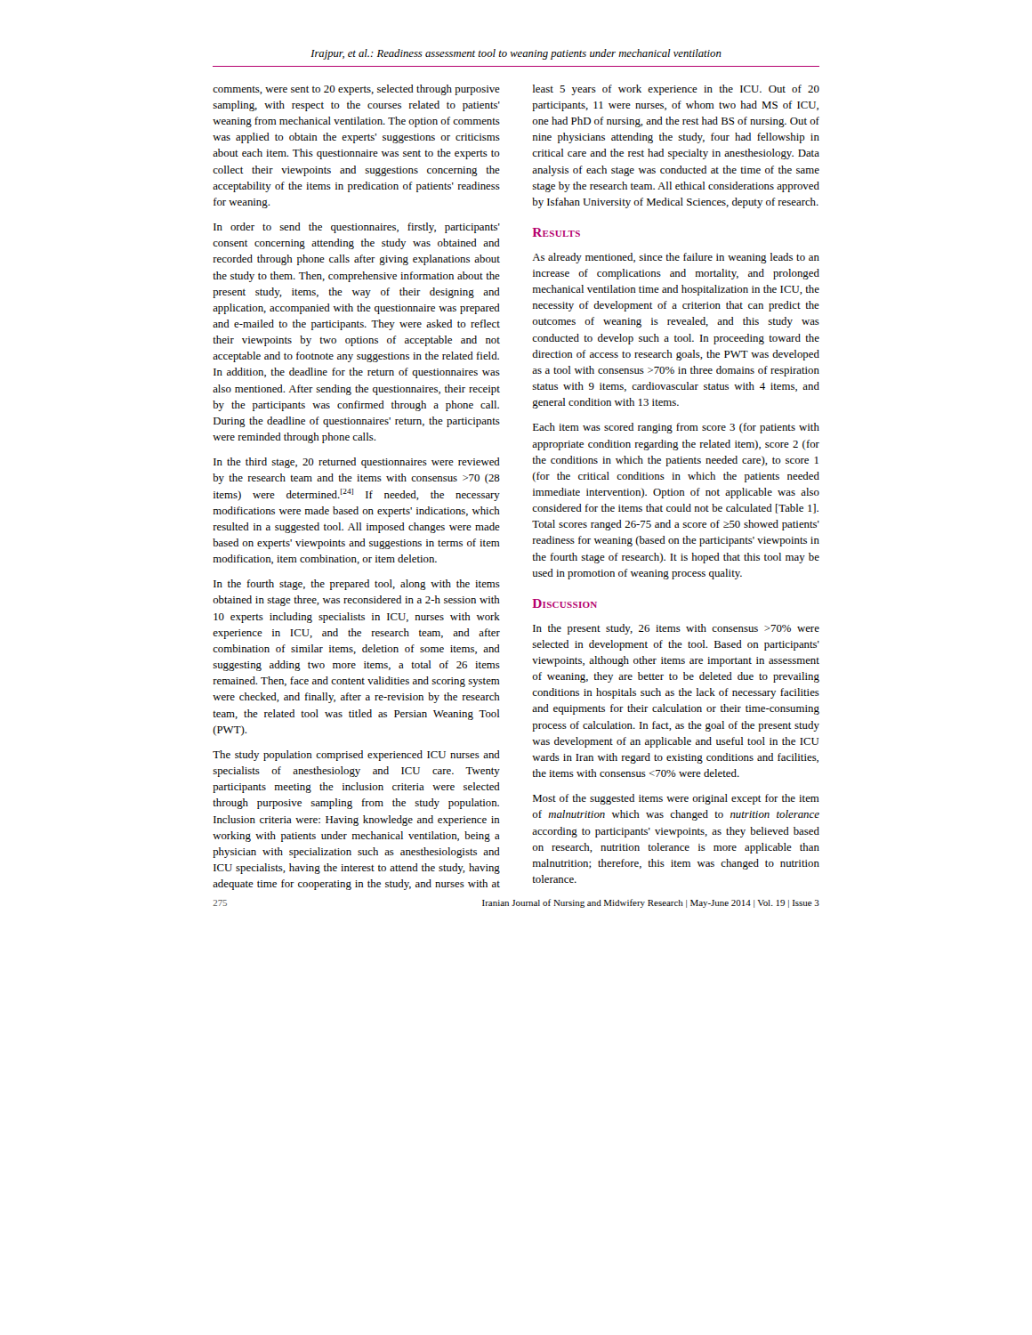Irajpur, et al.: Readiness assessment tool to weaning patients under mechanical ventilation
comments, were sent to 20 experts, selected through purposive sampling, with respect to the courses related to patients' weaning from mechanical ventilation. The option of comments was applied to obtain the experts' suggestions or criticisms about each item. This questionnaire was sent to the experts to collect their viewpoints and suggestions concerning the acceptability of the items in predication of patients' readiness for weaning.
In order to send the questionnaires, firstly, participants' consent concerning attending the study was obtained and recorded through phone calls after giving explanations about the study to them. Then, comprehensive information about the present study, items, the way of their designing and application, accompanied with the questionnaire was prepared and e-mailed to the participants. They were asked to reflect their viewpoints by two options of acceptable and not acceptable and to footnote any suggestions in the related field. In addition, the deadline for the return of questionnaires was also mentioned. After sending the questionnaires, their receipt by the participants was confirmed through a phone call. During the deadline of questionnaires' return, the participants were reminded through phone calls.
In the third stage, 20 returned questionnaires were reviewed by the research team and the items with consensus >70 (28 items) were determined.[24] If needed, the necessary modifications were made based on experts' indications, which resulted in a suggested tool. All imposed changes were made based on experts' viewpoints and suggestions in terms of item modification, item combination, or item deletion.
In the fourth stage, the prepared tool, along with the items obtained in stage three, was reconsidered in a 2-h session with 10 experts including specialists in ICU, nurses with work experience in ICU, and the research team, and after combination of similar items, deletion of some items, and suggesting adding two more items, a total of 26 items remained. Then, face and content validities and scoring system were checked, and finally, after a re-revision by the research team, the related tool was titled as Persian Weaning Tool (PWT).
The study population comprised experienced ICU nurses and specialists of anesthesiology and ICU care. Twenty participants meeting the inclusion criteria were selected through purposive sampling from the study population. Inclusion criteria were: Having knowledge and experience in working with patients under mechanical ventilation, being a physician with specialization such as anesthesiologists and ICU specialists, having the interest to attend the study, having adequate time for cooperating in the study, and nurses with at least 5 years of work experience in the ICU. Out of 20 participants, 11 were nurses, of whom two had MS of ICU, one had PhD of nursing, and the rest had BS of nursing. Out of nine physicians attending the study, four had fellowship in critical care and the rest had specialty in anesthesiology. Data analysis of each stage was conducted at the time of the same stage by the research team. All ethical considerations approved by Isfahan University of Medical Sciences, deputy of research.
Results
As already mentioned, since the failure in weaning leads to an increase of complications and mortality, and prolonged mechanical ventilation time and hospitalization in the ICU, the necessity of development of a criterion that can predict the outcomes of weaning is revealed, and this study was conducted to develop such a tool. In proceeding toward the direction of access to research goals, the PWT was developed as a tool with consensus >70% in three domains of respiration status with 9 items, cardiovascular status with 4 items, and general condition with 13 items.
Each item was scored ranging from score 3 (for patients with appropriate condition regarding the related item), score 2 (for the conditions in which the patients needed care), to score 1 (for the critical conditions in which the patients needed immediate intervention). Option of not applicable was also considered for the items that could not be calculated [Table 1]. Total scores ranged 26-75 and a score of ≥50 showed patients' readiness for weaning (based on the participants' viewpoints in the fourth stage of research). It is hoped that this tool may be used in promotion of weaning process quality.
Discussion
In the present study, 26 items with consensus >70% were selected in development of the tool. Based on participants' viewpoints, although other items are important in assessment of weaning, they are better to be deleted due to prevailing conditions in hospitals such as the lack of necessary facilities and equipments for their calculation or their time-consuming process of calculation. In fact, as the goal of the present study was development of an applicable and useful tool in the ICU wards in Iran with regard to existing conditions and facilities, the items with consensus <70% were deleted.
Most of the suggested items were original except for the item of malnutrition which was changed to nutrition tolerance according to participants' viewpoints, as they believed based on research, nutrition tolerance is more applicable than malnutrition; therefore, this item was changed to nutrition tolerance.
275 Iranian Journal of Nursing and Midwifery Research | May-June 2014 | Vol. 19 | Issue 3